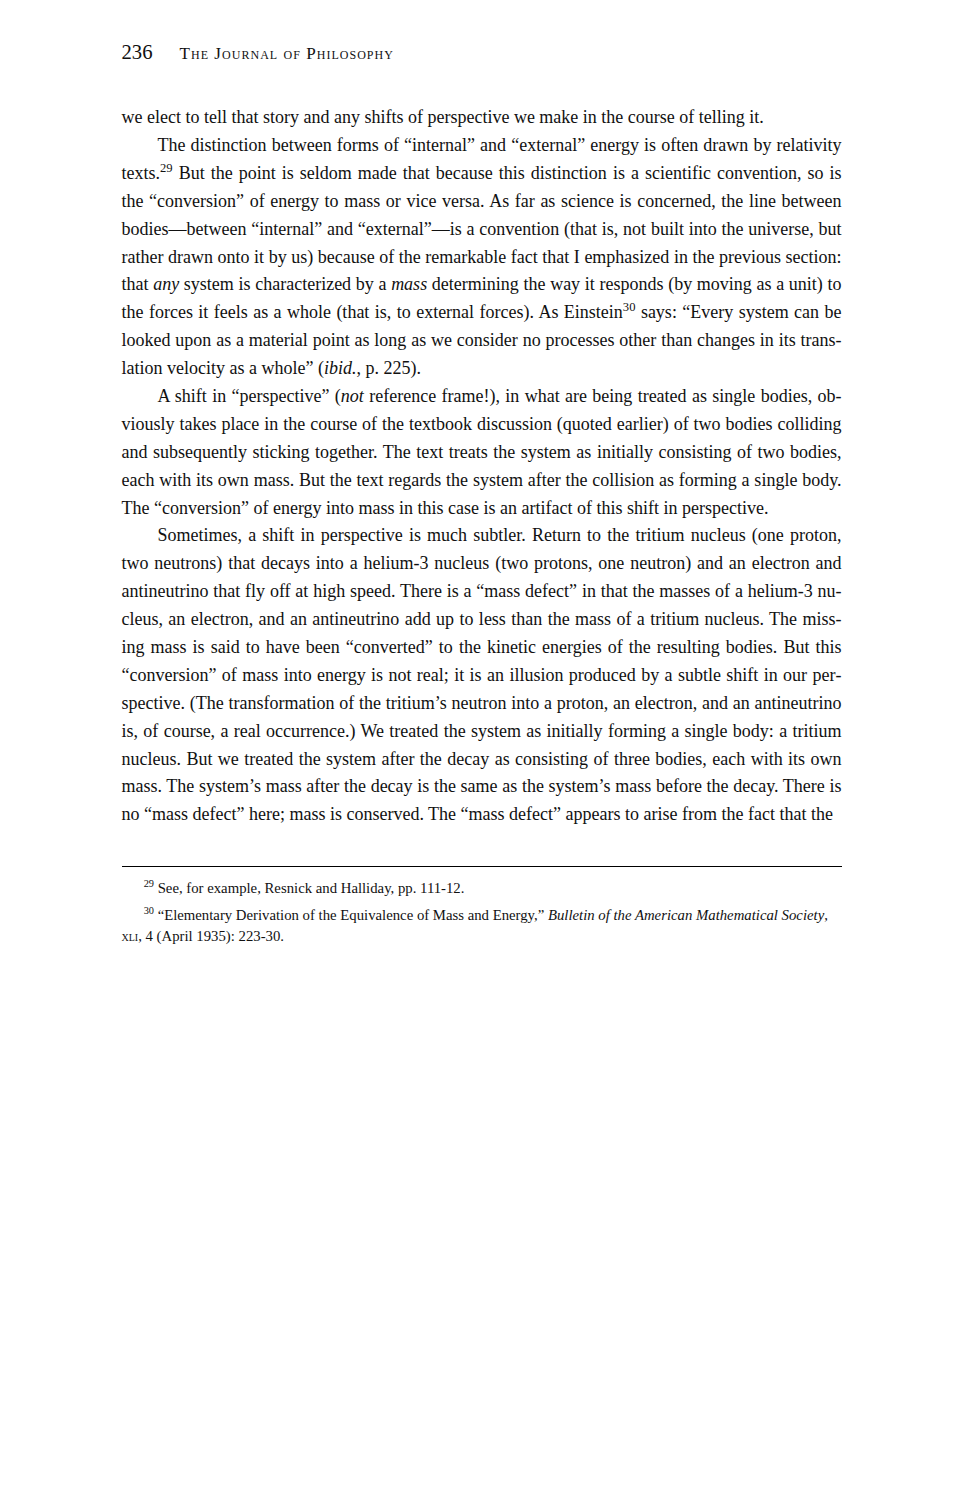236 The Journal of Philosophy
we elect to tell that story and any shifts of perspective we make in the course of telling it.
The distinction between forms of “internal” and “external” energy is often drawn by relativity texts.29 But the point is seldom made that because this distinction is a scientific convention, so is the “conversion” of energy to mass or vice versa. As far as science is concerned, the line between bodies—between “internal” and “external”—is a convention (that is, not built into the universe, but rather drawn onto it by us) because of the remarkable fact that I emphasized in the previous section: that any system is characterized by a mass determining the way it responds (by moving as a unit) to the forces it feels as a whole (that is, to external forces). As Einstein30 says: “Every system can be looked upon as a material point as long as we consider no processes other than changes in its translation velocity as a whole” (ibid., p. 225).
A shift in “perspective” (not reference frame!), in what are being treated as single bodies, obviously takes place in the course of the textbook discussion (quoted earlier) of two bodies colliding and subsequently sticking together. The text treats the system as initially consisting of two bodies, each with its own mass. But the text regards the system after the collision as forming a single body. The “conversion” of energy into mass in this case is an artifact of this shift in perspective.
Sometimes, a shift in perspective is much subtler. Return to the tritium nucleus (one proton, two neutrons) that decays into a helium-3 nucleus (two protons, one neutron) and an electron and antineutrino that fly off at high speed. There is a “mass defect” in that the masses of a helium-3 nucleus, an electron, and an antineutrino add up to less than the mass of a tritium nucleus. The missing mass is said to have been “converted” to the kinetic energies of the resulting bodies. But this “conversion” of mass into energy is not real; it is an illusion produced by a subtle shift in our perspective. (The transformation of the tritium’s neutron into a proton, an electron, and an antineutrino is, of course, a real occurrence.) We treated the system as initially forming a single body: a tritium nucleus. But we treated the system after the decay as consisting of three bodies, each with its own mass. The system’s mass after the decay is the same as the system’s mass before the decay. There is no “mass defect” here; mass is conserved. The “mass defect” appears to arise from the fact that the
29 See, for example, Resnick and Halliday, pp. 111-12.
30 “Elementary Derivation of the Equivalence of Mass and Energy,” Bulletin of the American Mathematical Society, xli, 4 (April 1935): 223-30.